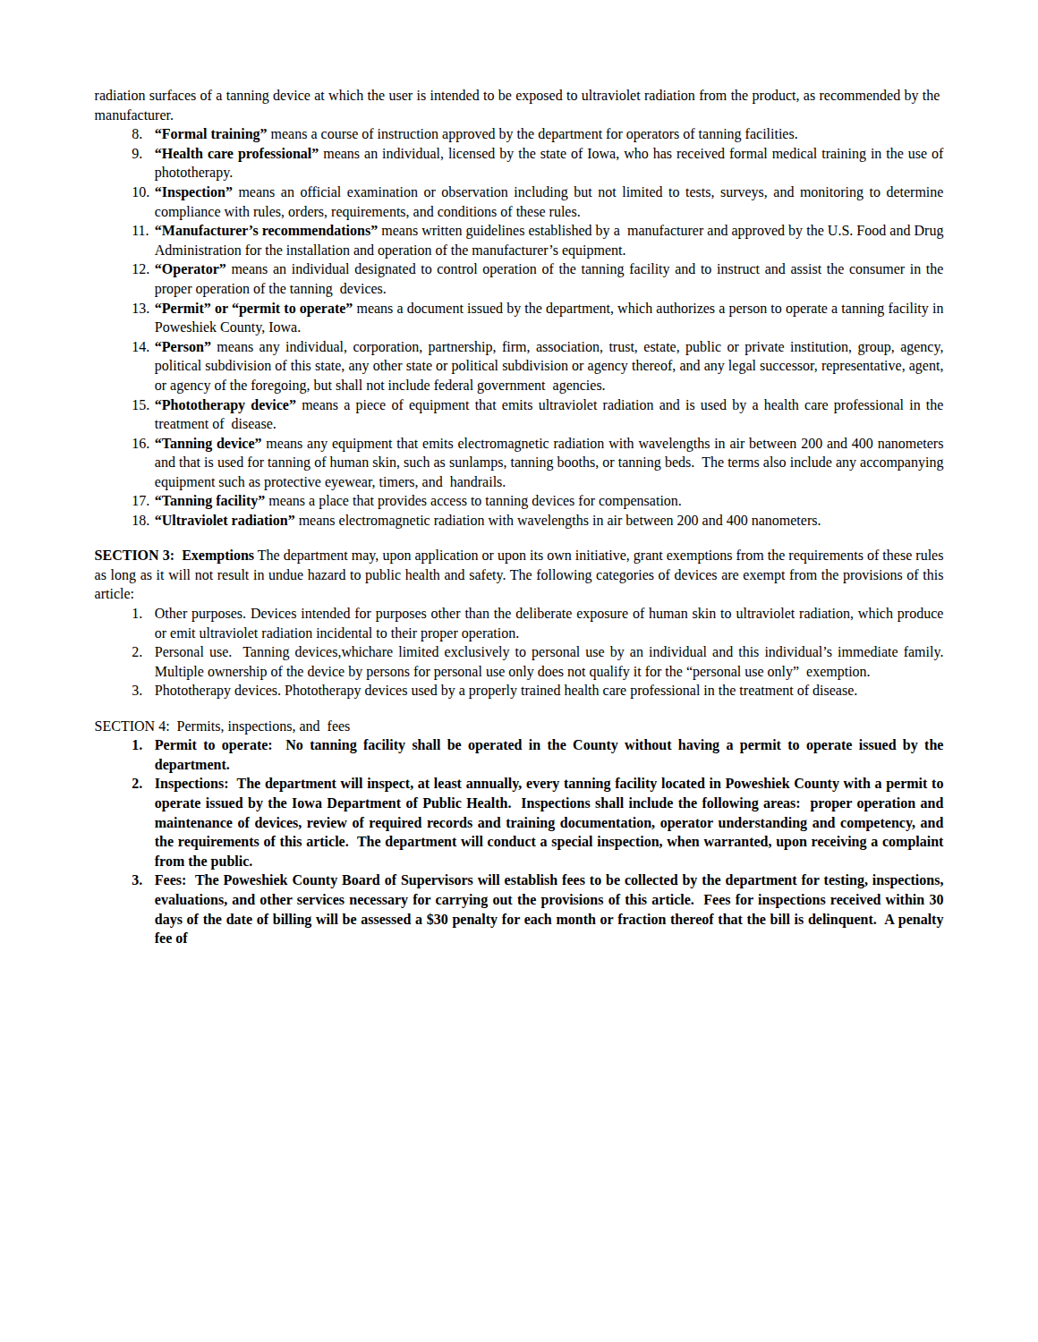radiation surfaces of a tanning device at which the user is intended to be exposed to ultraviolet radiation from the product, as recommended by the manufacturer.
8.
“Formal training” means a course of instruction approved by the department for operators of tanning facilities.
9.
“Health care professional” means an individual, licensed by the state of Iowa, who has received formal medical training in the use of phototherapy.
10.
“Inspection” means an official examination or observation including but not limited to tests, surveys, and monitoring to determine compliance with rules, orders, requirements, and conditions of these rules.
11.
“Manufacturer’s recommendations” means written guidelines established by a manufacturer and approved by the U.S. Food and Drug Administration for the installation and operation of the manufacturer’s equipment.
12.
“Operator” means an individual designated to control operation of the tanning facility and to instruct and assist the consumer in the proper operation of the tanning devices.
13.
“Permit” or “permit to operate” means a document issued by the department, which authorizes a person to operate a tanning facility in Poweshiek County, Iowa.
14.
“Person” means any individual, corporation, partnership, firm, association, trust, estate, public or private institution, group, agency, political subdivision of this state, any other state or political subdivision or agency thereof, and any legal successor, representative, agent, or agency of the foregoing, but shall not include federal government agencies.
15.
“Phototherapy device” means a piece of equipment that emits ultraviolet radiation and is used by a health care professional in the treatment of disease.
16.
“Tanning device” means any equipment that emits electromagnetic radiation with wavelengths in air between 200 and 400 nanometers and that is used for tanning of human skin, such as sunlamps, tanning booths, or tanning beds. The terms also include any accompanying equipment such as protective eyewear, timers, and handrails.
17.
“Tanning facility” means a place that provides access to tanning devices for compensation.
18.
“Ultraviolet radiation” means electromagnetic radiation with wavelengths in air between 200 and 400 nanometers.
SECTION 3: Exemptions The department may, upon application or upon its own initiative, grant exemptions from the requirements of these rules as long as it will not result in undue hazard to public health and safety. The following categories of devices are exempt from the provisions of this article:
1.
Other purposes. Devices intended for purposes other than the deliberate exposure of human skin to ultraviolet radiation, which produce or emit ultraviolet radiation incidental to their proper operation.
2.
Personal use. Tanning devices,whichare limited exclusively to personal use by an individual and this individual’s immediate family. Multiple ownership of the device by persons for personal use only does not qualify it for the “personal use only” exemption.
3.
Phototherapy devices. Phototherapy devices used by a properly trained health care professional in the treatment of disease.
SECTION 4: Permits, inspections, and fees
1.
Permit to operate: No tanning facility shall be operated in the County without having a permit to operate issued by the department.
2.
Inspections: The department will inspect, at least annually, every tanning facility located in Poweshiek County with a permit to operate issued by the Iowa Department of Public Health. Inspections shall include the following areas: proper operation and maintenance of devices, review of required records and training documentation, operator understanding and competency, and the requirements of this article. The department will conduct a special inspection, when warranted, upon receiving a complaint from the public.
3.
Fees: The Poweshiek County Board of Supervisors will establish fees to be collected by the department for testing, inspections, evaluations, and other services necessary for carrying out the provisions of this article. Fees for inspections received within 30 days of the date of billing will be assessed a $30 penalty for each month or fraction thereof that the bill is delinquent. A penalty fee of